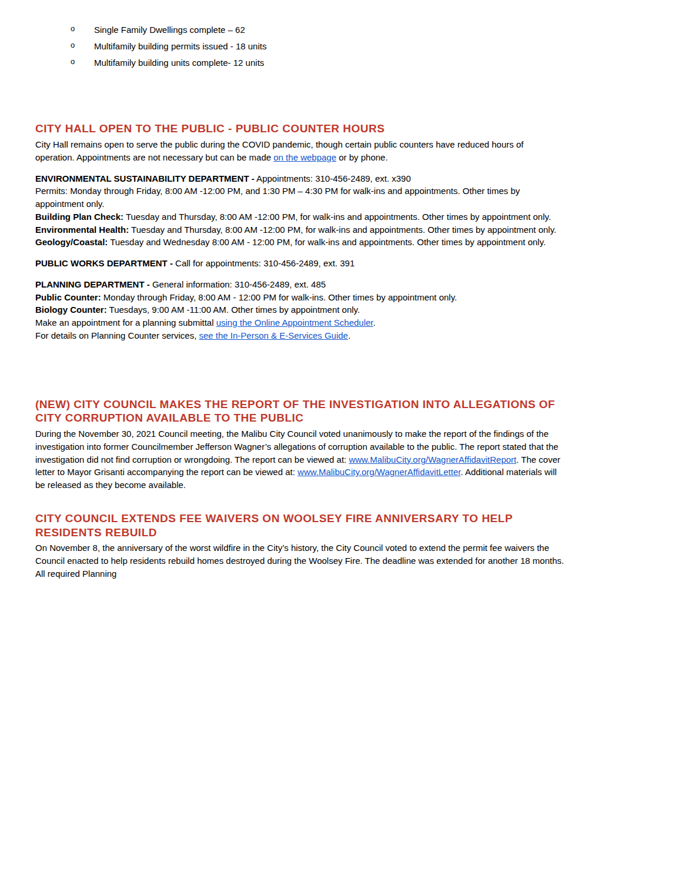Single Family Dwellings complete – 62
Multifamily building permits issued - 18 units
Multifamily building units complete- 12 units
City Hall Open to the Public - Public Counter Hours
City Hall remains open to serve the public during the COVID pandemic, though certain public counters have reduced hours of operation. Appointments are not necessary but can be made on the webpage or by phone.
ENVIRONMENTAL SUSTAINABILITY DEPARTMENT - Appointments: 310-456-2489, ext. x390
Permits: Monday through Friday, 8:00 AM -12:00 PM, and 1:30 PM – 4:30 PM for walk-ins and appointments. Other times by appointment only.
Building Plan Check: Tuesday and Thursday, 8:00 AM -12:00 PM, for walk-ins and appointments. Other times by appointment only.
Environmental Health: Tuesday and Thursday, 8:00 AM -12:00 PM, for walk-ins and appointments. Other times by appointment only.
Geology/Coastal: Tuesday and Wednesday 8:00 AM - 12:00 PM, for walk-ins and appointments. Other times by appointment only.
PUBLIC WORKS DEPARTMENT - Call for appointments: 310-456-2489, ext. 391
PLANNING DEPARTMENT - General information: 310-456-2489, ext. 485
Public Counter: Monday through Friday, 8:00 AM - 12:00 PM for walk-ins. Other times by appointment only.
Biology Counter: Tuesdays, 9:00 AM -11:00 AM. Other times by appointment only.
Make an appointment for a planning submittal using the Online Appointment Scheduler.
For details on Planning Counter services, see the In-Person & E-Services Guide.
(New) City Council Makes the Report of the Investigation into Allegations of City Corruption Available to the Public
During the November 30, 2021 Council meeting, the Malibu City Council voted unanimously to make the report of the findings of the investigation into former Councilmember Jefferson Wagner’s allegations of corruption available to the public. The report stated that the investigation did not find corruption or wrongdoing. The report can be viewed at: www.MalibuCity.org/WagnerAffidavitReport. The cover letter to Mayor Grisanti accompanying the report can be viewed at: www.MalibuCity.org/WagnerAffidavitLetter. Additional materials will be released as they become available.
City Council Extends Fee Waivers on Woolsey Fire Anniversary to Help Residents Rebuild
On November 8, the anniversary of the worst wildfire in the City’s history, the City Council voted to extend the permit fee waivers the Council enacted to help residents rebuild homes destroyed during the Woolsey Fire. The deadline was extended for another 18 months. All required Planning